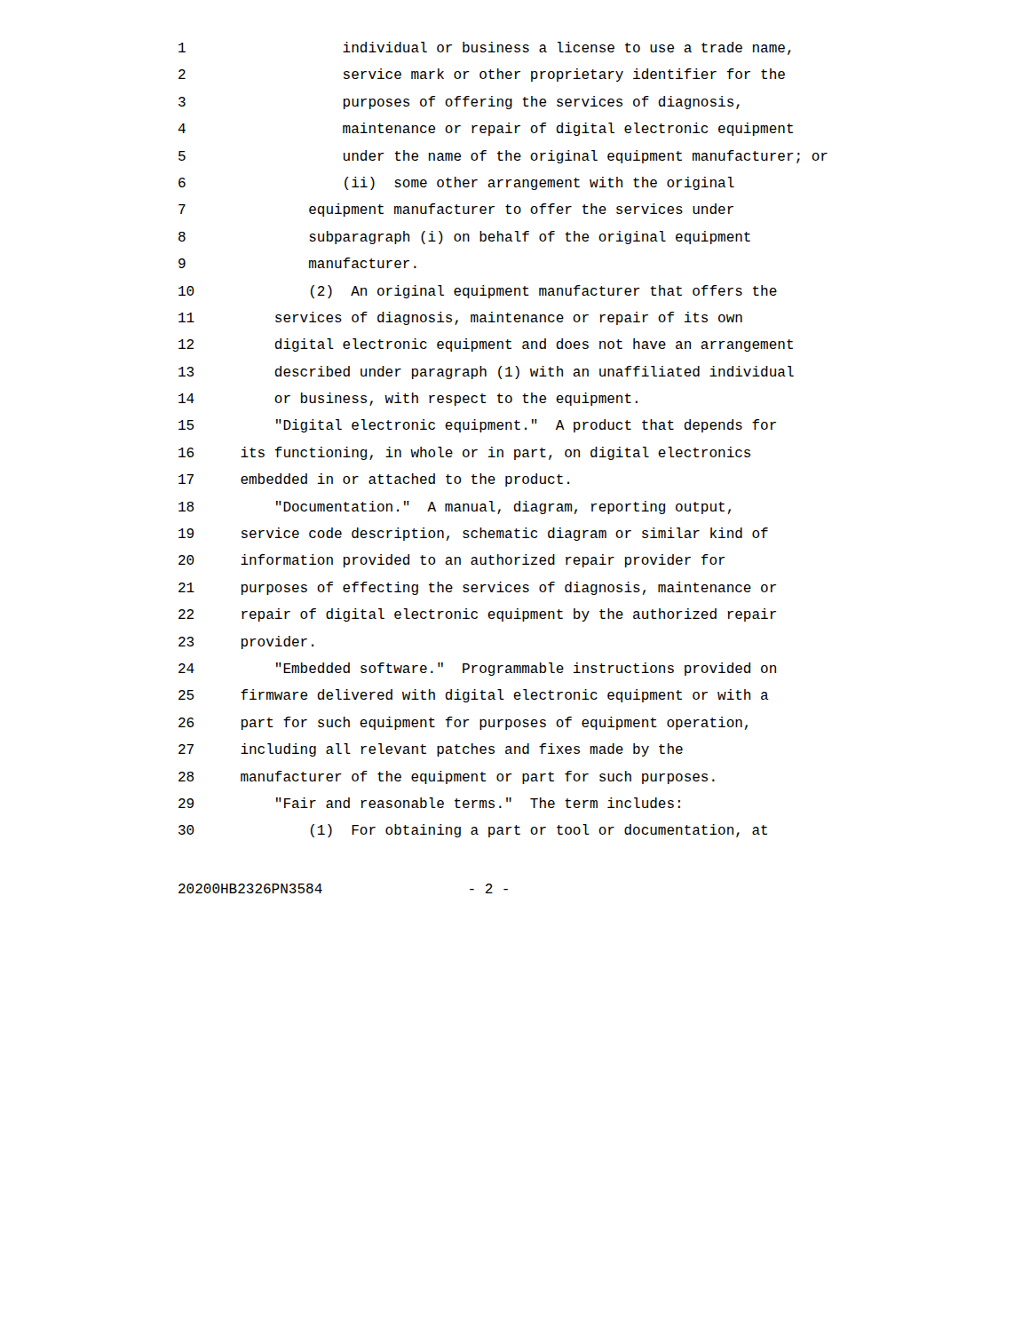1 individual or business a license to use a trade name,
2 service mark or other proprietary identifier for the
3 purposes of offering the services of diagnosis,
4 maintenance or repair of digital electronic equipment
5 under the name of the original equipment manufacturer; or
6 (ii) some other arrangement with the original
7 equipment manufacturer to offer the services under
8 subparagraph (i) on behalf of the original equipment
9 manufacturer.
10 (2) An original equipment manufacturer that offers the
11 services of diagnosis, maintenance or repair of its own
12 digital electronic equipment and does not have an arrangement
13 described under paragraph (1) with an unaffiliated individual
14 or business, with respect to the equipment.
15 "Digital electronic equipment." A product that depends for
16 its functioning, in whole or in part, on digital electronics
17 embedded in or attached to the product.
18 "Documentation." A manual, diagram, reporting output,
19 service code description, schematic diagram or similar kind of
20 information provided to an authorized repair provider for
21 purposes of effecting the services of diagnosis, maintenance or
22 repair of digital electronic equipment by the authorized repair
23 provider.
24 "Embedded software." Programmable instructions provided on
25 firmware delivered with digital electronic equipment or with a
26 part for such equipment for purposes of equipment operation,
27 including all relevant patches and fixes made by the
28 manufacturer of the equipment or part for such purposes.
29 "Fair and reasonable terms." The term includes:
30 (1) For obtaining a part or tool or documentation, at
20200HB2326PN3584 - 2 -